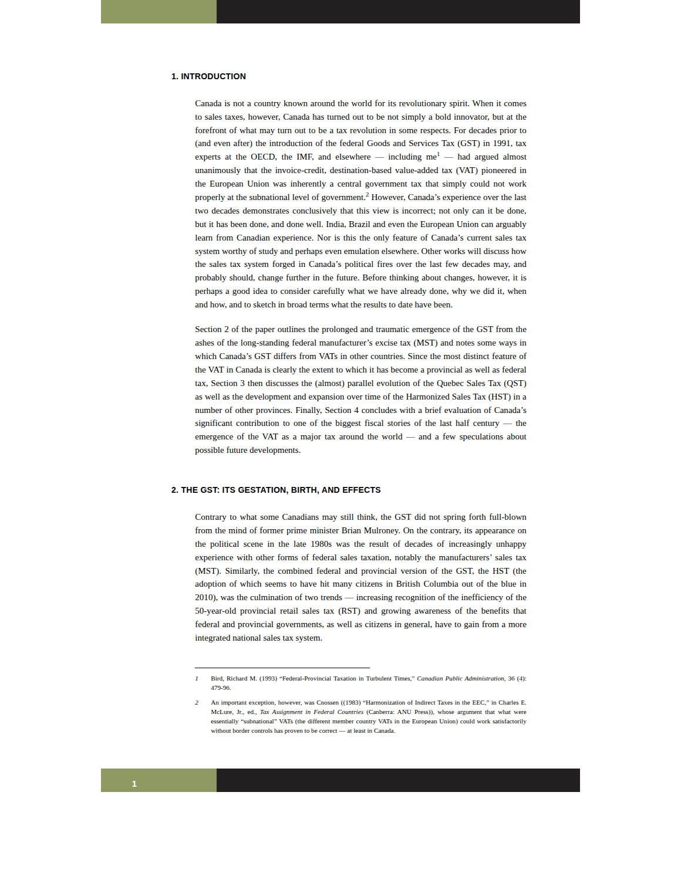1. INTRODUCTION
Canada is not a country known around the world for its revolutionary spirit. When it comes to sales taxes, however, Canada has turned out to be not simply a bold innovator, but at the forefront of what may turn out to be a tax revolution in some respects. For decades prior to (and even after) the introduction of the federal Goods and Services Tax (GST) in 1991, tax experts at the OECD, the IMF, and elsewhere — including me1 — had argued almost unanimously that the invoice-credit, destination-based value-added tax (VAT) pioneered in the European Union was inherently a central government tax that simply could not work properly at the subnational level of government.2 However, Canada’s experience over the last two decades demonstrates conclusively that this view is incorrect; not only can it be done, but it has been done, and done well. India, Brazil and even the European Union can arguably learn from Canadian experience. Nor is this the only feature of Canada’s current sales tax system worthy of study and perhaps even emulation elsewhere. Other works will discuss how the sales tax system forged in Canada’s political fires over the last few decades may, and probably should, change further in the future. Before thinking about changes, however, it is perhaps a good idea to consider carefully what we have already done, why we did it, when and how, and to sketch in broad terms what the results to date have been.
Section 2 of the paper outlines the prolonged and traumatic emergence of the GST from the ashes of the long-standing federal manufacturer’s excise tax (MST) and notes some ways in which Canada’s GST differs from VATs in other countries. Since the most distinct feature of the VAT in Canada is clearly the extent to which it has become a provincial as well as federal tax, Section 3 then discusses the (almost) parallel evolution of the Quebec Sales Tax (QST) as well as the development and expansion over time of the Harmonized Sales Tax (HST) in a number of other provinces. Finally, Section 4 concludes with a brief evaluation of Canada’s significant contribution to one of the biggest fiscal stories of the last half century — the emergence of the VAT as a major tax around the world — and a few speculations about possible future developments.
2. THE GST: ITS GESTATION, BIRTH, AND EFFECTS
Contrary to what some Canadians may still think, the GST did not spring forth full-blown from the mind of former prime minister Brian Mulroney. On the contrary, its appearance on the political scene in the late 1980s was the result of decades of increasingly unhappy experience with other forms of federal sales taxation, notably the manufacturers’ sales tax (MST). Similarly, the combined federal and provincial version of the GST, the HST (the adoption of which seems to have hit many citizens in British Columbia out of the blue in 2010), was the culmination of two trends — increasing recognition of the inefficiency of the 50-year-old provincial retail sales tax (RST) and growing awareness of the benefits that federal and provincial governments, as well as citizens in general, have to gain from a more integrated national sales tax system.
1
Bird, Richard M. (1993) “Federal-Provincial Taxation in Turbulent Times,” Canadian Public Administration, 36 (4): 479-96.
2
An important exception, however, was Cnossen ((1983) “Harmonization of Indirect Taxes in the EEC,” in Charles E. McLure, Jr., ed., Tax Assignment in Federal Countries (Canberra: ANU Press)), whose argument that what were essentially “subnational” VATs (the different member country VATs in the European Union) could work satisfactorily without border controls has proven to be correct — at least in Canada.
1